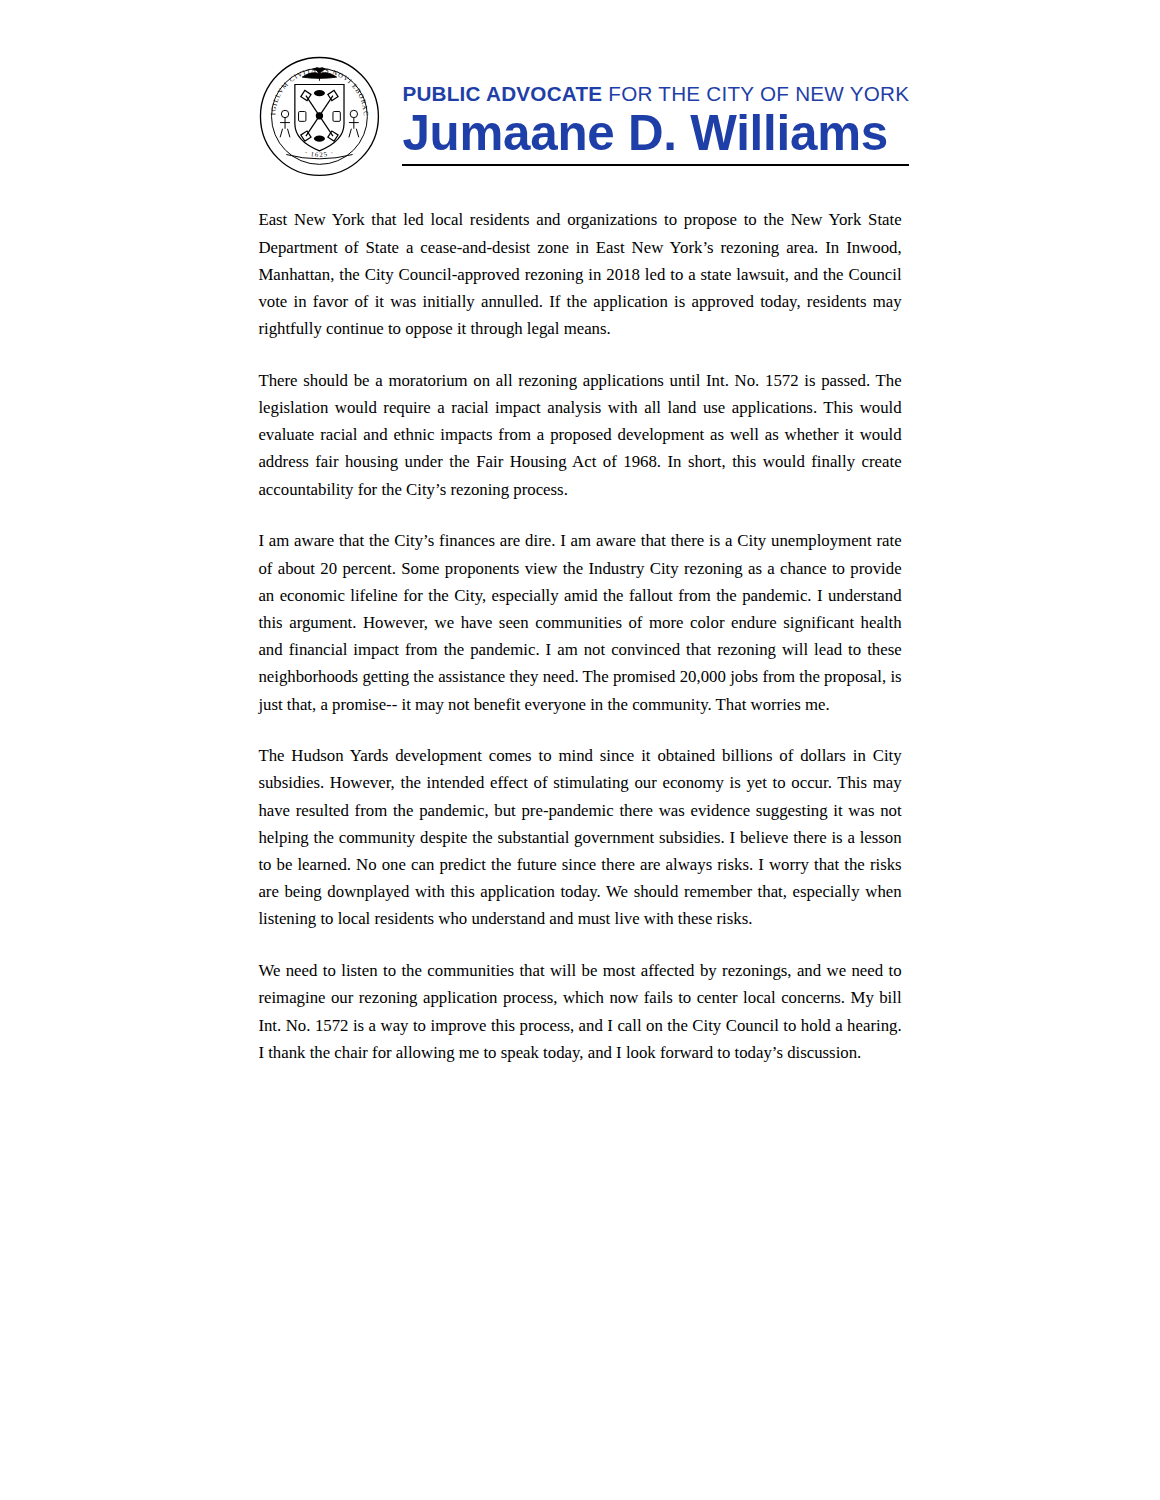SIGILLVM CIVITATIS NOVI EBORACI · 1625 ·
PUBLIC ADVOCATE FOR THE CITY OF NEW YORK
Jumaane D. Williams
East New York that led local residents and organizations to propose to the New York State Department of State a cease-and-desist zone in East New York’s rezoning area. In Inwood, Manhattan, the City Council-approved rezoning in 2018 led to a state lawsuit, and the Council vote in favor of it was initially annulled. If the application is approved today, residents may rightfully continue to oppose it through legal means.
There should be a moratorium on all rezoning applications until Int. No. 1572 is passed. The legislation would require a racial impact analysis with all land use applications. This would evaluate racial and ethnic impacts from a proposed development as well as whether it would address fair housing under the Fair Housing Act of 1968. In short, this would finally create accountability for the City’s rezoning process.
I am aware that the City’s finances are dire. I am aware that there is a City unemployment rate of about 20 percent. Some proponents view the Industry City rezoning as a chance to provide an economic lifeline for the City, especially amid the fallout from the pandemic. I understand this argument. However, we have seen communities of more color endure significant health and financial impact from the pandemic. I am not convinced that rezoning will lead to these neighborhoods getting the assistance they need. The promised 20,000 jobs from the proposal, is just that, a promise-- it may not benefit everyone in the community. That worries me.
The Hudson Yards development comes to mind since it obtained billions of dollars in City subsidies. However, the intended effect of stimulating our economy is yet to occur. This may have resulted from the pandemic, but pre-pandemic there was evidence suggesting it was not helping the community despite the substantial government subsidies. I believe there is a lesson to be learned. No one can predict the future since there are always risks. I worry that the risks are being downplayed with this application today. We should remember that, especially when listening to local residents who understand and must live with these risks.
We need to listen to the communities that will be most affected by rezonings, and we need to reimagine our rezoning application process, which now fails to center local concerns. My bill Int. No. 1572 is a way to improve this process, and I call on the City Council to hold a hearing. I thank the chair for allowing me to speak today, and I look forward to today’s discussion.